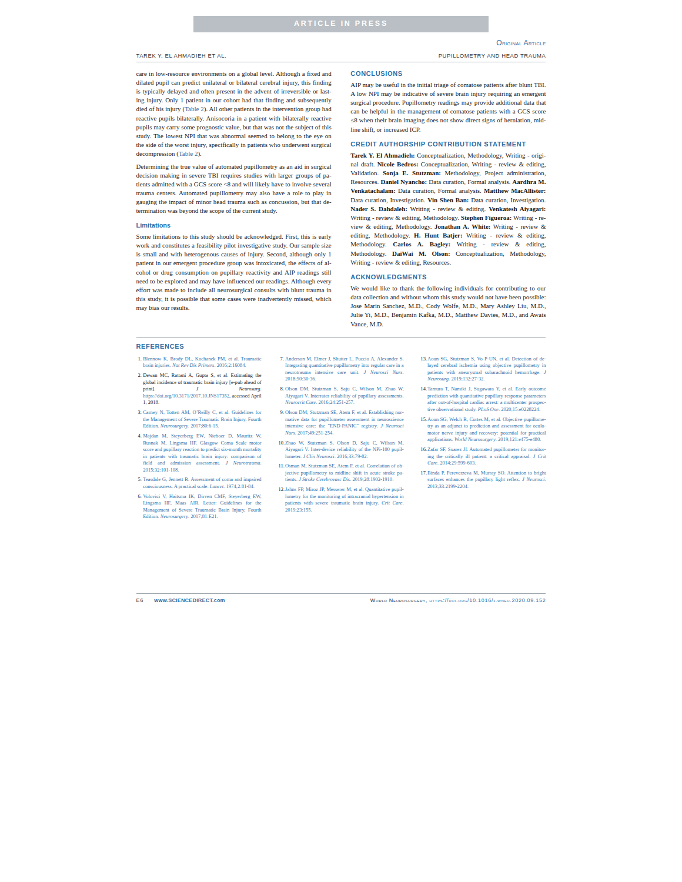ARTICLE IN PRESS
Original Article
Tarek Y. El Ahmadieh et al.
Pupillometry and Head Trauma
care in low-resource environments on a global level. Although a fixed and dilated pupil can predict unilateral or bilateral cerebral injury, this finding is typically delayed and often present in the advent of irreversible or lasting injury. Only 1 patient in our cohort had that finding and subsequently died of his injury (Table 2). All other patients in the intervention group had reactive pupils bilaterally. Anisocoria in a patient with bilaterally reactive pupils may carry some prognostic value, but that was not the subject of this study. The lowest NPI that was abnormal seemed to belong to the eye on the side of the worst injury, specifically in patients who underwent surgical decompression (Table 2).
Determining the true value of automated pupillometry as an aid in surgical decision making in severe TBI requires studies with larger groups of patients admitted with a GCS score <8 and will likely have to involve several trauma centers. Automated pupillometry may also have a role to play in gauging the impact of minor head trauma such as concussion, but that determination was beyond the scope of the current study.
Limitations
Some limitations to this study should be acknowledged. First, this is early work and constitutes a feasibility pilot investigative study. Our sample size is small and with heterogenous causes of injury. Second, although only 1 patient in our emergent procedure group was intoxicated, the effects of alcohol or drug consumption on pupillary reactivity and AIP readings still need to be explored and may have influenced our readings. Although every effort was made to include all neurosurgical consults with blunt trauma in this study, it is possible that some cases were inadvertently missed, which may bias our results.
Conclusions
AIP may be useful in the initial triage of comatose patients after blunt TBI. A low NPI may be indicative of severe brain injury requiring an emergent surgical procedure. Pupillometry readings may provide additional data that can be helpful in the management of comatose patients with a GCS score ≤8 when their brain imaging does not show direct signs of herniation, midline shift, or increased ICP.
CRediT Authorship Contribution Statement
Tarek Y. El Ahmadieh: Conceptualization, Methodology, Writing - original draft. Nicole Bedros: Conceptualization, Writing - review & editing, Validation. Sonja E. Stutzman: Methodology, Project administration, Resources. Daniel Nyancho: Data curation, Formal analysis. Aardhra M. Venkatachalam: Data curation, Formal analysis. Matthew MacAllister: Data curation, Investigation. Vin Shen Ban: Data curation, Investigation. Nader S. Dahdaleh: Writing - review & editing. Venkatesh Aiyagari: Writing - review & editing, Methodology. Stephen Figueroa: Writing - review & editing, Methodology. Jonathan A. White: Writing - review & editing, Methodology. H. Hunt Batjer: Writing - review & editing, Methodology. Carlos A. Bagley: Writing - review & editing, Methodology. DaiWai M. Olson: Conceptualization, Methodology, Writing - review & editing, Resources.
Acknowledgments
We would like to thank the following individuals for contributing to our data collection and without whom this study would not have been possible: Jose Marin Sanchez, M.D., Cody Wolfe, M.D., Mary Ashley Liu, M.D., Julie Yi, M.D., Benjamin Kafka, M.D., Matthew Davies, M.D., and Awais Vance, M.D.
References
Blennow K, Brody DL, Kochanek PM, et al. Traumatic brain injuries. Nat Rev Dis Primers. 2016;2:16084.
Dewan MC, Rattani A, Gupta S, et al. Estimating the global incidence of traumatic brain injury [e-pub ahead of print]. J Neurosurg. https://doi.org/10.3171/2017.10.JNS17352, accessed April 1, 2018.
Carney N, Totten AM, O’Reilly C, et al. Guidelines for the Management of Severe Traumatic Brain Injury, Fourth Edition. Neurosurgery. 2017;80:6-15.
Majdan M, Steyerberg EW, Nieboer D, Mauritz W, Rusnak M, Lingsma HF. Glasgow Coma Scale motor score and pupillary reaction to predict six-month mortality in patients with traumatic brain injury: comparison of field and admission assessment. J Neurotrauma. 2015;32:101-108.
Teasdale G, Jennett B. Assessment of coma and impaired consciousness. A practical scale. Lancet. 1974;2:81-84.
Volovici V, Haitsma IK, Dirven CMF, Steyerberg EW, Lingsma HF, Maas AIR. Letter: Guidelines for the Management of Severe Traumatic Brain Injury, Fourth Edition. Neurosurgery. 2017;81:E21.
Anderson M, Elmer J, Shutter L, Puccio A, Alexander S. Integrating quantitative pupillometry into regular care in a neurotrauma intensive care unit. J Neurosci Nurs. 2018;50:30-36.
Olson DM, Stutzman S, Saju C, Wilson M, Zhao W, Aiyagari V. Interrater reliability of pupillary assessments. Neurocrit Care. 2016;24:251-257.
Olson DM, Stutzman SE, Atem F, et al. Establishing normative data for pupillometer assessment in neuroscience intensive care: the "END-PANIC" registry. J Neurosci Nurs. 2017;49:251-254.
Zhao W, Stutzman S, Olson D, Saju C, Wilson M, Aiyagari V. Inter-device reliability of the NPi-100 pupillometer. J Clin Neurosci. 2016;33:79-82.
Osman M, Stutzman SE, Atem F, et al. Correlation of objective pupillometry to midline shift in acute stroke patients. J Stroke Cerebrovasc Dis. 2019;28:1902-1910.
Jahns FP, Miroz JP, Messerer M, et al. Quantitative pupillometry for the monitoring of intracranial hypertension in patients with severe traumatic brain injury. Crit Care. 2019;23:155.
Aoun SG, Stutzman S, Vo P-UN, et al. Detection of delayed cerebral ischemia using objective pupillometry in patients with aneurysmal subarachnoid hemorrhage. J Neurosurg. 2019;132:27-32.
Tamura T, Namiki J, Sugawara Y, et al. Early outcome prediction with quantitative pupillary response parameters after out-of-hospital cardiac arrest: a multicenter prospective observational study. PLoS One. 2020;15:e0228224.
Aoun SG, Welch B, Cortes M, et al. Objective pupillometry as an adjunct to prediction and assessment for oculomotor nerve injury and recovery: potential for practical applications. World Neurosurgery. 2019;121:e475-e480.
Zafar SF, Suarez JI. Automated pupillometer for monitoring the critically ill patient: a critical appraisal. J Crit Care. 2014;29:599-603.
Binda P, Pereverzeva M, Murray SO. Attention to bright surfaces enhances the pupillary light reflex. J Neurosci. 2013;33:2199-2204.
E6
www.SCIENCEDIRECT.com
World Neurosurgery, https://doi.org/10.1016/j.wneu.2020.09.152